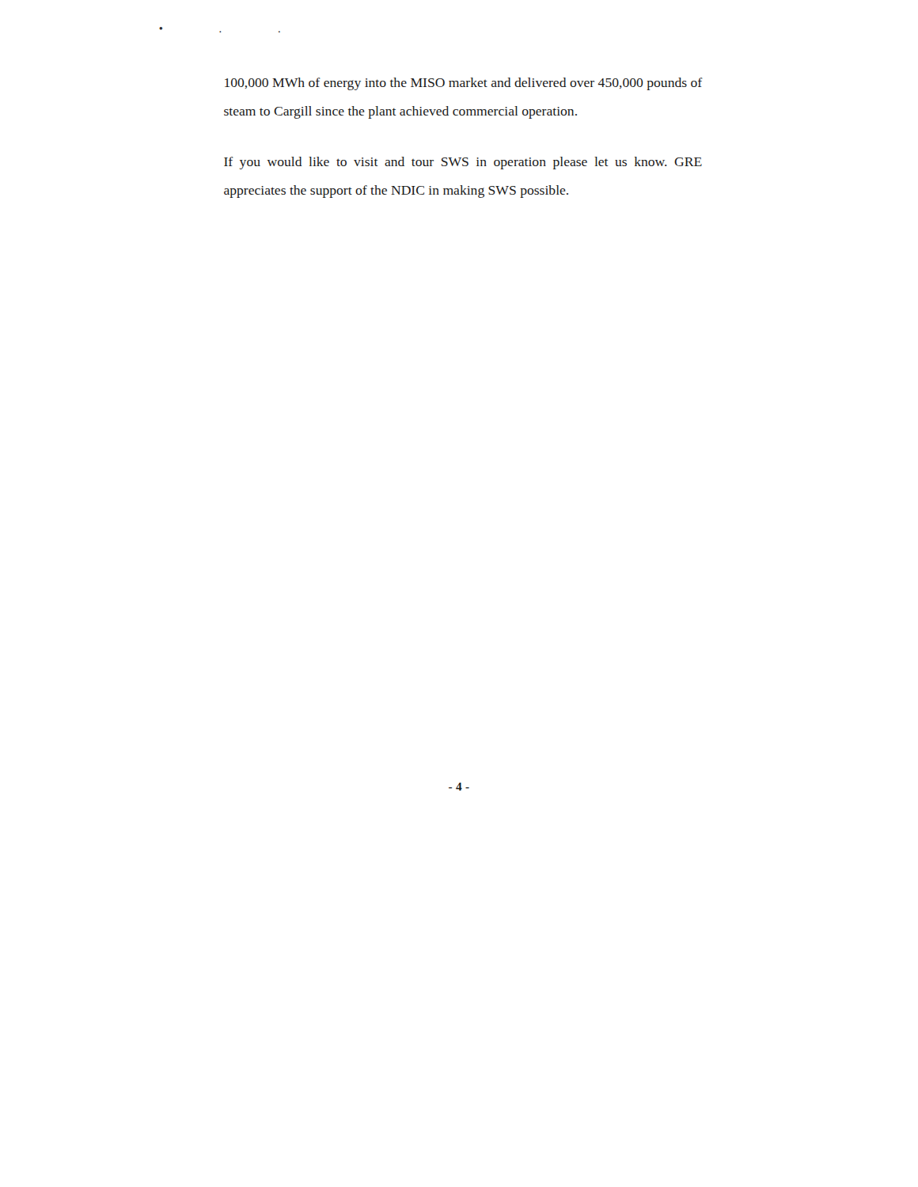• . .
100,000 MWh of energy into the MISO market and delivered over 450,000 pounds of steam to Cargill since the plant achieved commercial operation.
If you would like to visit and tour SWS in operation please let us know. GRE appreciates the support of the NDIC in making SWS possible.
- 4 -